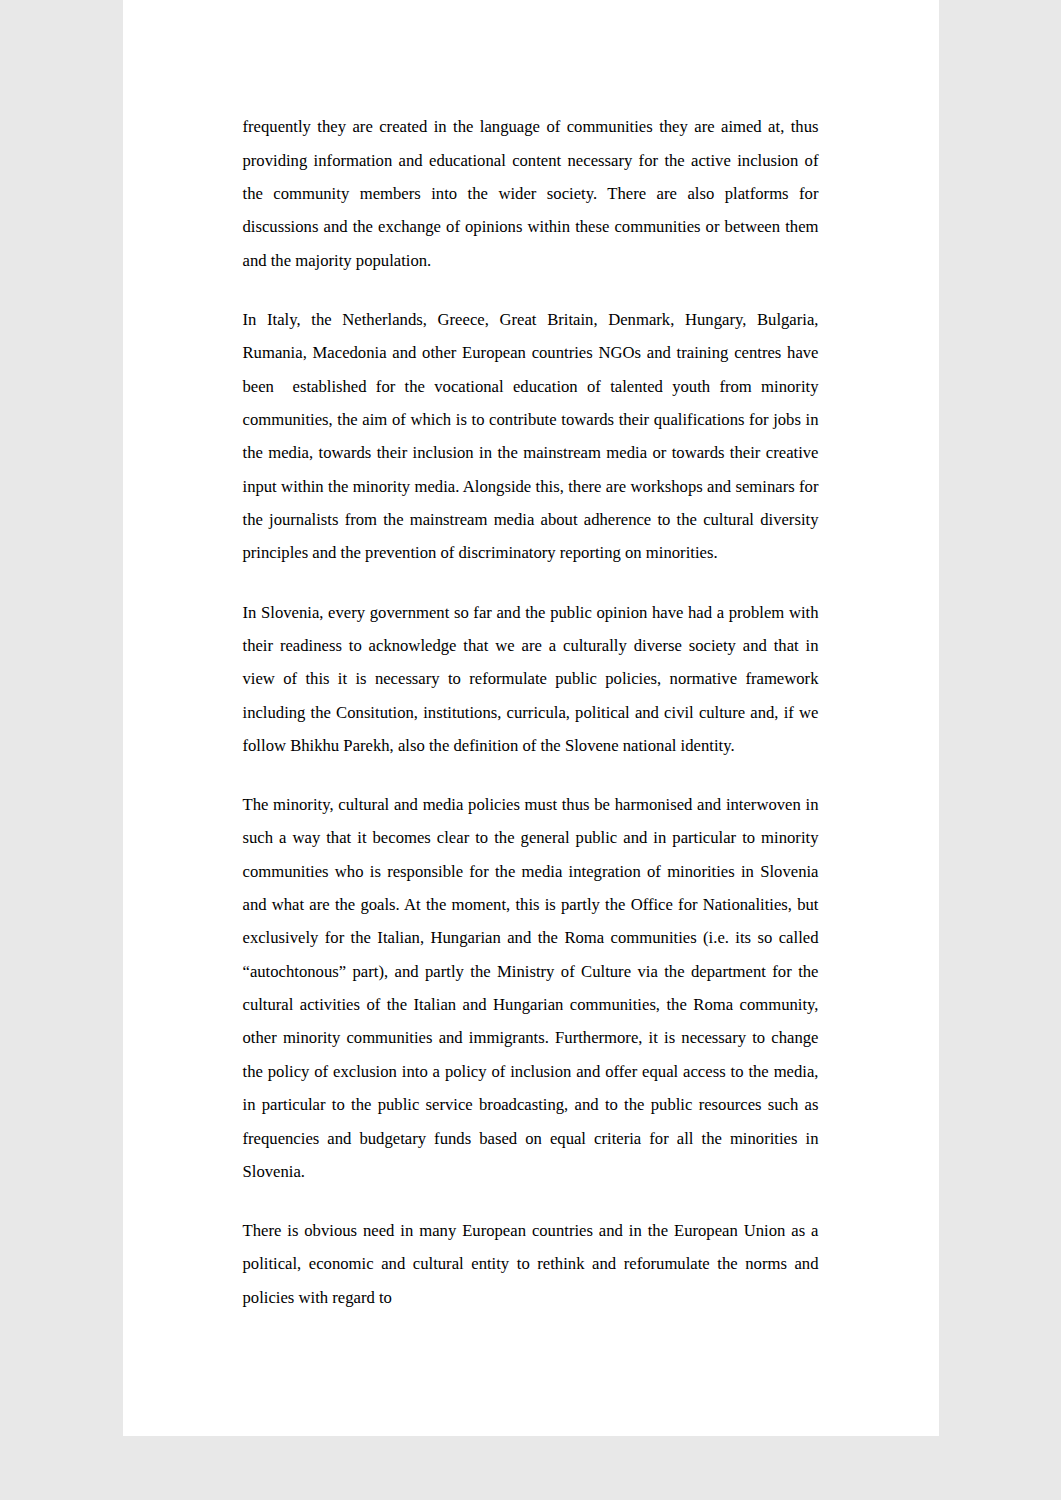frequently they are created in the language of communities they are aimed at, thus providing information and educational content necessary for the active inclusion of the community members into the wider society. There are also platforms for discussions and the exchange of opinions within these communities or between them and the majority population.
In Italy, the Netherlands, Greece, Great Britain, Denmark, Hungary, Bulgaria, Rumania, Macedonia and other European countries NGOs and training centres have been established for the vocational education of talented youth from minority communities, the aim of which is to contribute towards their qualifications for jobs in the media, towards their inclusion in the mainstream media or towards their creative input within the minority media. Alongside this, there are workshops and seminars for the journalists from the mainstream media about adherence to the cultural diversity principles and the prevention of discriminatory reporting on minorities.
In Slovenia, every government so far and the public opinion have had a problem with their readiness to acknowledge that we are a culturally diverse society and that in view of this it is necessary to reformulate public policies, normative framework including the Consitution, institutions, curricula, political and civil culture and, if we follow Bhikhu Parekh, also the definition of the Slovene national identity.
The minority, cultural and media policies must thus be harmonised and interwoven in such a way that it becomes clear to the general public and in particular to minority communities who is responsible for the media integration of minorities in Slovenia and what are the goals. At the moment, this is partly the Office for Nationalities, but exclusively for the Italian, Hungarian and the Roma communities (i.e. its so called “autochtonous” part), and partly the Ministry of Culture via the department for the cultural activities of the Italian and Hungarian communities, the Roma community, other minority communities and immigrants. Furthermore, it is necessary to change the policy of exclusion into a policy of inclusion and offer equal access to the media, in particular to the public service broadcasting, and to the public resources such as frequencies and budgetary funds based on equal criteria for all the minorities in Slovenia.
There is obvious need in many European countries and in the European Union as a political, economic and cultural entity to rethink and reforumulate the norms and policies with regard to